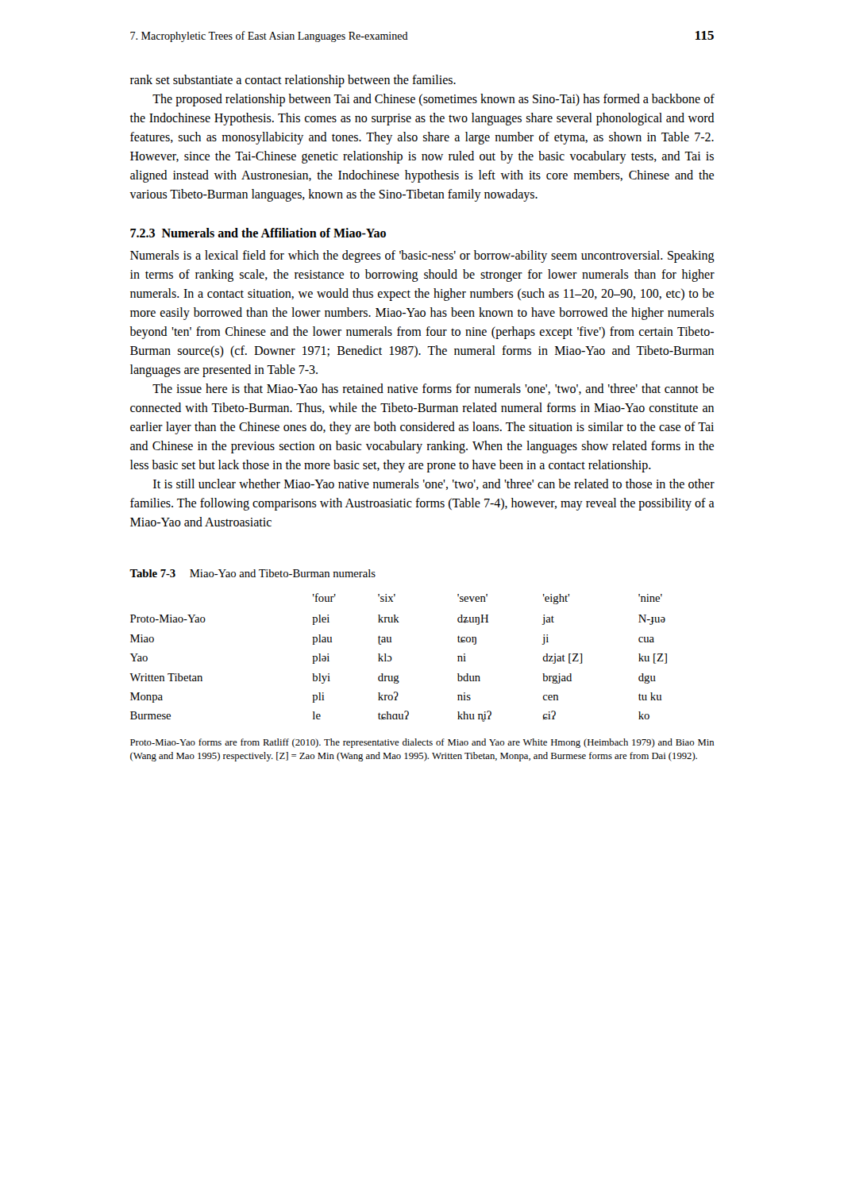7. Macrophyletic Trees of East Asian Languages Re-examined 115
rank set substantiate a contact relationship between the families.
The proposed relationship between Tai and Chinese (sometimes known as Sino-Tai) has formed a backbone of the Indochinese Hypothesis. This comes as no surprise as the two languages share several phonological and word features, such as monosyllabicity and tones. They also share a large number of etyma, as shown in Table 7-2. However, since the Tai-Chinese genetic relationship is now ruled out by the basic vocabulary tests, and Tai is aligned instead with Austronesian, the Indochinese hypothesis is left with its core members, Chinese and the various Tibeto-Burman languages, known as the Sino-Tibetan family nowadays.
7.2.3 Numerals and the Affiliation of Miao-Yao
Numerals is a lexical field for which the degrees of 'basic-ness' or borrow-ability seem uncontroversial. Speaking in terms of ranking scale, the resistance to borrowing should be stronger for lower numerals than for higher numerals. In a contact situation, we would thus expect the higher numbers (such as 11–20, 20–90, 100, etc) to be more easily borrowed than the lower numbers. Miao-Yao has been known to have borrowed the higher numerals beyond 'ten' from Chinese and the lower numerals from four to nine (perhaps except 'five') from certain Tibeto-Burman source(s) (cf. Downer 1971; Benedict 1987). The numeral forms in Miao-Yao and Tibeto-Burman languages are presented in Table 7-3.
The issue here is that Miao-Yao has retained native forms for numerals 'one', 'two', and 'three' that cannot be connected with Tibeto-Burman. Thus, while the Tibeto-Burman related numeral forms in Miao-Yao constitute an earlier layer than the Chinese ones do, they are both considered as loans. The situation is similar to the case of Tai and Chinese in the previous section on basic vocabulary ranking. When the languages show related forms in the less basic set but lack those in the more basic set, they are prone to have been in a contact relationship.
It is still unclear whether Miao-Yao native numerals 'one', 'two', and 'three' can be related to those in the other families. The following comparisons with Austroasiatic forms (Table 7-4), however, may reveal the possibility of a Miao-Yao and Austroasiatic
Table 7-3 Miao-Yao and Tibeto-Burman numerals
| | 'four' | 'six' | 'seven' | 'eight' | 'nine' |
| --- | --- | --- | --- | --- | --- |
| Proto-Miao-Yao | plei | kruk | dʑuŋH | jat | N-ɟuə |
| Miao | plau | ʈau | tɕoŋ | ji | cua |
| Yao | pləi | klɔ | ni | dzjat [Z] | ku [Z] |
| Written Tibetan | blyi | drug | bdun | brgjad | dgu |
| Monpa | pli | kroʔ | nis | cen | tu ku |
| Burmese | le | tɕhɑuʔ | khu n̥iʔ | ɕiʔ | ko |
Proto-Miao-Yao forms are from Ratliff (2010). The representative dialects of Miao and Yao are White Hmong (Heimbach 1979) and Biao Min (Wang and Mao 1995) respectively. [Z] = Zao Min (Wang and Mao 1995). Written Tibetan, Monpa, and Burmese forms are from Dai (1992).